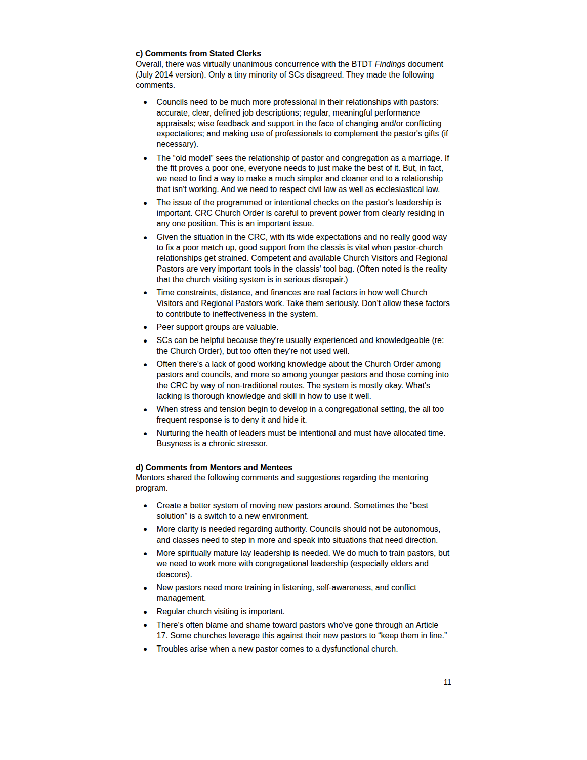c) Comments from Stated Clerks
Overall, there was virtually unanimous concurrence with the BTDT Findings document (July 2014 version). Only a tiny minority of SCs disagreed. They made the following comments.
Councils need to be much more professional in their relationships with pastors: accurate, clear, defined job descriptions; regular, meaningful performance appraisals; wise feedback and support in the face of changing and/or conflicting expectations; and making use of professionals to complement the pastor's gifts (if necessary).
The “old model” sees the relationship of pastor and congregation as a marriage. If the fit proves a poor one, everyone needs to just make the best of it. But, in fact, we need to find a way to make a much simpler and cleaner end to a relationship that isn't working. And we need to respect civil law as well as ecclesiastical law.
The issue of the programmed or intentional checks on the pastor's leadership is important. CRC Church Order is careful to prevent power from clearly residing in any one position. This is an important issue.
Given the situation in the CRC, with its wide expectations and no really good way to fix a poor match up, good support from the classis is vital when pastor-church relationships get strained. Competent and available Church Visitors and Regional Pastors are very important tools in the classis' tool bag. (Often noted is the reality that the church visiting system is in serious disrepair.)
Time constraints, distance, and finances are real factors in how well Church Visitors and Regional Pastors work. Take them seriously. Don't allow these factors to contribute to ineffectiveness in the system.
Peer support groups are valuable.
SCs can be helpful because they're usually experienced and knowledgeable (re: the Church Order), but too often they're not used well.
Often there's a lack of good working knowledge about the Church Order among pastors and councils, and more so among younger pastors and those coming into the CRC by way of non-traditional routes. The system is mostly okay. What's lacking is thorough knowledge and skill in how to use it well.
When stress and tension begin to develop in a congregational setting, the all too frequent response is to deny it and hide it.
Nurturing the health of leaders must be intentional and must have allocated time. Busyness is a chronic stressor.
d) Comments from Mentors and Mentees
Mentors shared the following comments and suggestions regarding the mentoring program.
Create a better system of moving new pastors around. Sometimes the “best solution” is a switch to a new environment.
More clarity is needed regarding authority. Councils should not be autonomous, and classes need to step in more and speak into situations that need direction.
More spiritually mature lay leadership is needed. We do much to train pastors, but we need to work more with congregational leadership (especially elders and deacons).
New pastors need more training in listening, self-awareness, and conflict management.
Regular church visiting is important.
There's often blame and shame toward pastors who've gone through an Article 17. Some churches leverage this against their new pastors to “keep them in line.”
Troubles arise when a new pastor comes to a dysfunctional church.
11